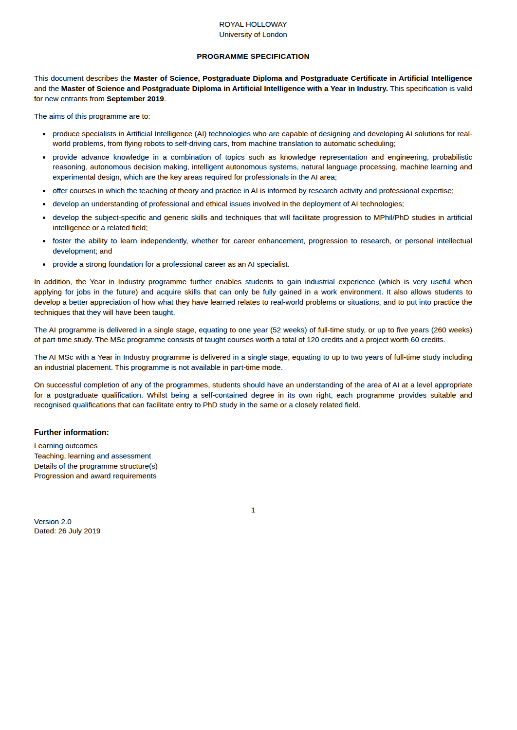ROYAL HOLLOWAY
University of London
PROGRAMME SPECIFICATION
This document describes the Master of Science, Postgraduate Diploma and Postgraduate Certificate in Artificial Intelligence and the Master of Science and Postgraduate Diploma in Artificial Intelligence with a Year in Industry. This specification is valid for new entrants from September 2019.
The aims of this programme are to:
produce specialists in Artificial Intelligence (AI) technologies who are capable of designing and developing AI solutions for real-world problems, from flying robots to self-driving cars, from machine translation to automatic scheduling;
provide advance knowledge in a combination of topics such as knowledge representation and engineering, probabilistic reasoning, autonomous decision making, intelligent autonomous systems, natural language processing, machine learning and experimental design, which are the key areas required for professionals in the AI area;
offer courses in which the teaching of theory and practice in AI is informed by research activity and professional expertise;
develop an understanding of professional and ethical issues involved in the deployment of AI technologies;
develop the subject-specific and generic skills and techniques that will facilitate progression to MPhil/PhD studies in artificial intelligence or a related field;
foster the ability to learn independently, whether for career enhancement, progression to research, or personal intellectual development; and
provide a strong foundation for a professional career as an AI specialist.
In addition, the Year in Industry programme further enables students to gain industrial experience (which is very useful when applying for jobs in the future) and acquire skills that can only be fully gained in a work environment. It also allows students to develop a better appreciation of how what they have learned relates to real-world problems or situations, and to put into practice the techniques that they will have been taught.
The AI programme is delivered in a single stage, equating to one year (52 weeks) of full-time study, or up to five years (260 weeks) of part-time study. The MSc programme consists of taught courses worth a total of 120 credits and a project worth 60 credits.
The AI MSc with a Year in Industry programme is delivered in a single stage, equating to up to two years of full-time study including an industrial placement. This programme is not available in part-time mode.
On successful completion of any of the programmes, students should have an understanding of the area of AI at a level appropriate for a postgraduate qualification. Whilst being a self-contained degree in its own right, each programme provides suitable and recognised qualifications that can facilitate entry to PhD study in the same or a closely related field.
Further information:
Learning outcomes
Teaching, learning and assessment
Details of the programme structure(s)
Progression and award requirements
1
Version 2.0
Dated: 26 July 2019